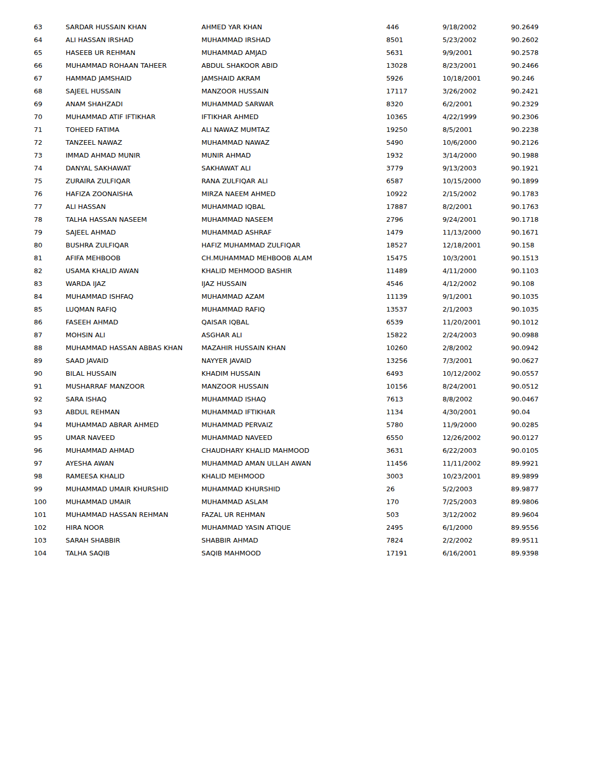| 63 | SARDAR HUSSAIN KHAN | AHMED YAR KHAN | 446 | 9/18/2002 | 90.2649 |
| 64 | ALI HASSAN IRSHAD | MUHAMMAD IRSHAD | 8501 | 5/23/2002 | 90.2602 |
| 65 | HASEEB UR REHMAN | MUHAMMAD AMJAD | 5631 | 9/9/2001 | 90.2578 |
| 66 | MUHAMMAD ROHAAN TAHEER | ABDUL SHAKOOR ABID | 13028 | 8/23/2001 | 90.2466 |
| 67 | HAMMAD JAMSHAID | JAMSHAID AKRAM | 5926 | 10/18/2001 | 90.246 |
| 68 | SAJEEL HUSSAIN | MANZOOR HUSSAIN | 17117 | 3/26/2002 | 90.2421 |
| 69 | ANAM SHAHZADI | MUHAMMAD SARWAR | 8320 | 6/2/2001 | 90.2329 |
| 70 | MUHAMMAD ATIF IFTIKHAR | IFTIKHAR AHMED | 10365 | 4/22/1999 | 90.2306 |
| 71 | TOHEED FATIMA | ALI NAWAZ MUMTAZ | 19250 | 8/5/2001 | 90.2238 |
| 72 | TANZEEL NAWAZ | MUHAMMAD NAWAZ | 5490 | 10/6/2000 | 90.2126 |
| 73 | IMMAD AHMAD MUNIR | MUNIR AHMAD | 1932 | 3/14/2000 | 90.1988 |
| 74 | DANYAL SAKHAWAT | SAKHAWAT ALI | 3779 | 9/13/2003 | 90.1921 |
| 75 | ZURAIRA ZULFIQAR | RANA ZULFIQAR ALI | 6587 | 10/15/2000 | 90.1899 |
| 76 | HAFIZA ZOONAISHA | MIRZA NAEEM AHMED | 10922 | 2/15/2002 | 90.1783 |
| 77 | ALI HASSAN | MUHAMMAD IQBAL | 17887 | 8/2/2001 | 90.1763 |
| 78 | TALHA HASSAN NASEEM | MUHAMMAD NASEEM | 2796 | 9/24/2001 | 90.1718 |
| 79 | SAJEEL AHMAD | MUHAMMAD ASHRAF | 1479 | 11/13/2000 | 90.1671 |
| 80 | BUSHRA ZULFIQAR | HAFIZ MUHAMMAD ZULFIQAR | 18527 | 12/18/2001 | 90.158 |
| 81 | AFIFA MEHBOOB | CH.MUHAMMAD MEHBOOB ALAM | 15475 | 10/3/2001 | 90.1513 |
| 82 | USAMA KHALID AWAN | KHALID MEHMOOD BASHIR | 11489 | 4/11/2000 | 90.1103 |
| 83 | WARDA IJAZ | IJAZ HUSSAIN | 4546 | 4/12/2002 | 90.108 |
| 84 | MUHAMMAD ISHFAQ | MUHAMMAD AZAM | 11139 | 9/1/2001 | 90.1035 |
| 85 | LUQMAN RAFIQ | MUHAMMAD RAFIQ | 13537 | 2/1/2003 | 90.1035 |
| 86 | FASEEH AHMAD | QAISAR IQBAL | 6539 | 11/20/2001 | 90.1012 |
| 87 | MOHSIN ALI | ASGHAR ALI | 15822 | 2/24/2003 | 90.0988 |
| 88 | MUHAMMAD HASSAN ABBAS KHAN | MAZAHIR HUSSAIN KHAN | 10260 | 2/8/2002 | 90.0942 |
| 89 | SAAD JAVAID | NAYYER JAVAID | 13256 | 7/3/2001 | 90.0627 |
| 90 | BILAL HUSSAIN | KHADIM HUSSAIN | 6493 | 10/12/2002 | 90.0557 |
| 91 | MUSHARRAF MANZOOR | MANZOOR HUSSAIN | 10156 | 8/24/2001 | 90.0512 |
| 92 | SARA ISHAQ | MUHAMMAD ISHAQ | 7613 | 8/8/2002 | 90.0467 |
| 93 | ABDUL REHMAN | MUHAMMAD IFTIKHAR | 1134 | 4/30/2001 | 90.04 |
| 94 | MUHAMMAD ABRAR AHMED | MUHAMMAD PERVAIZ | 5780 | 11/9/2000 | 90.0285 |
| 95 | UMAR NAVEED | MUHAMMAD NAVEED | 6550 | 12/26/2002 | 90.0127 |
| 96 | MUHAMMAD AHMAD | CHAUDHARY KHALID MAHMOOD | 3631 | 6/22/2003 | 90.0105 |
| 97 | AYESHA AWAN | MUHAMMAD AMAN ULLAH AWAN | 11456 | 11/11/2002 | 89.9921 |
| 98 | RAMEESA KHALID | KHALID MEHMOOD | 3003 | 10/23/2001 | 89.9899 |
| 99 | MUHAMMAD UMAIR KHURSHID | MUHAMMAD KHURSHID | 26 | 5/2/2003 | 89.9877 |
| 100 | MUHAMMAD UMAIR | MUHAMMAD ASLAM | 170 | 7/25/2003 | 89.9806 |
| 101 | MUHAMMAD HASSAN REHMAN | FAZAL UR REHMAN | 503 | 3/12/2002 | 89.9604 |
| 102 | HIRA NOOR | MUHAMMAD YASIN ATIQUE | 2495 | 6/1/2000 | 89.9556 |
| 103 | SARAH SHABBIR | SHABBIR AHMAD | 7824 | 2/2/2002 | 89.9511 |
| 104 | TALHA SAQIB | SAQIB MAHMOOD | 17191 | 6/16/2001 | 89.9398 |